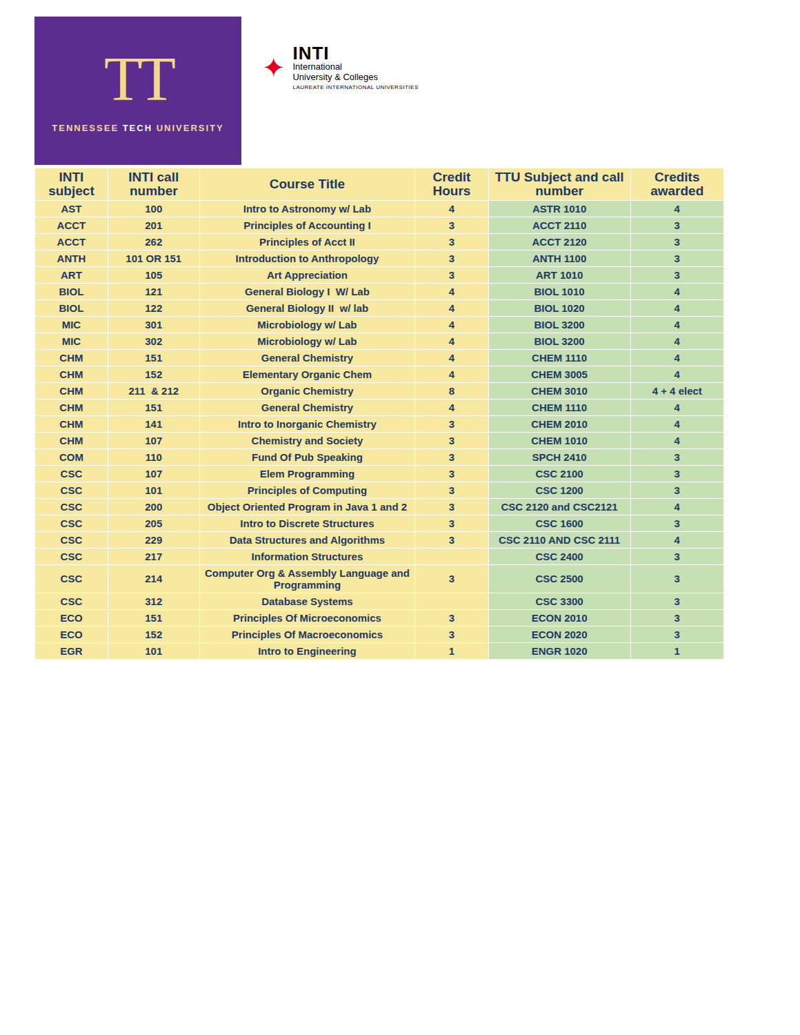TT
TENNESSEE TECH UNIVERSITY
✦ INTI International University & Colleges LAUREATE INTERNATIONAL UNIVERSITIES
| INTI subject | INTI call number | Course Title | Credit Hours | TTU Subject and call number | Credits awarded |
| --- | --- | --- | --- | --- | --- |
| AST | 100 | Intro to Astronomy w/ Lab | 4 | ASTR 1010 | 4 |
| ACCT | 201 | Principles of Accounting I | 3 | ACCT 2110 | 3 |
| ACCT | 262 | Principles of Acct II | 3 | ACCT 2120 | 3 |
| ANTH | 101 OR 151 | Introduction to Anthropology | 3 | ANTH 1100 | 3 |
| ART | 105 | Art Appreciation | 3 | ART 1010 | 3 |
| BIOL | 121 | General Biology I W/ Lab | 4 | BIOL 1010 | 4 |
| BIOL | 122 | General Biology II w/ lab | 4 | BIOL 1020 | 4 |
| MIC | 301 | Microbiology w/ Lab | 4 | BIOL 3200 | 4 |
| MIC | 302 | Microbiology w/ Lab | 4 | BIOL 3200 | 4 |
| CHM | 151 | General Chemistry | 4 | CHEM 1110 | 4 |
| CHM | 152 | Elementary Organic Chem | 4 | CHEM 3005 | 4 |
| CHM | 211 & 212 | Organic Chemistry | 8 | CHEM 3010 | 4 + 4 elect |
| CHM | 151 | General Chemistry | 4 | CHEM 1110 | 4 |
| CHM | 141 | Intro to Inorganic Chemistry | 3 | CHEM 2010 | 4 |
| CHM | 107 | Chemistry and Society | 3 | CHEM 1010 | 4 |
| COM | 110 | Fund Of Pub Speaking | 3 | SPCH 2410 | 3 |
| CSC | 107 | Elem Programming | 3 | CSC 2100 | 3 |
| CSC | 101 | Principles of Computing | 3 | CSC 1200 | 3 |
| CSC | 200 | Object Oriented Program in Java 1 and 2 | 3 | CSC 2120 and CSC2121 | 4 |
| CSC | 205 | Intro to Discrete Structures | 3 | CSC 1600 | 3 |
| CSC | 229 | Data Structures and Algorithms | 3 | CSC 2110 AND CSC 2111 | 4 |
| CSC | 217 | Information Structures | | CSC 2400 | 3 |
| CSC | 214 | Computer Org & Assembly Language and Programming | 3 | CSC 2500 | 3 |
| CSC | 312 | Database Systems | | CSC 3300 | 3 |
| ECO | 151 | Principles Of Microeconomics | 3 | ECON 2010 | 3 |
| ECO | 152 | Principles Of Macroeconomics | 3 | ECON 2020 | 3 |
| EGR | 101 | Intro to Engineering | 1 | ENGR 1020 | 1 |